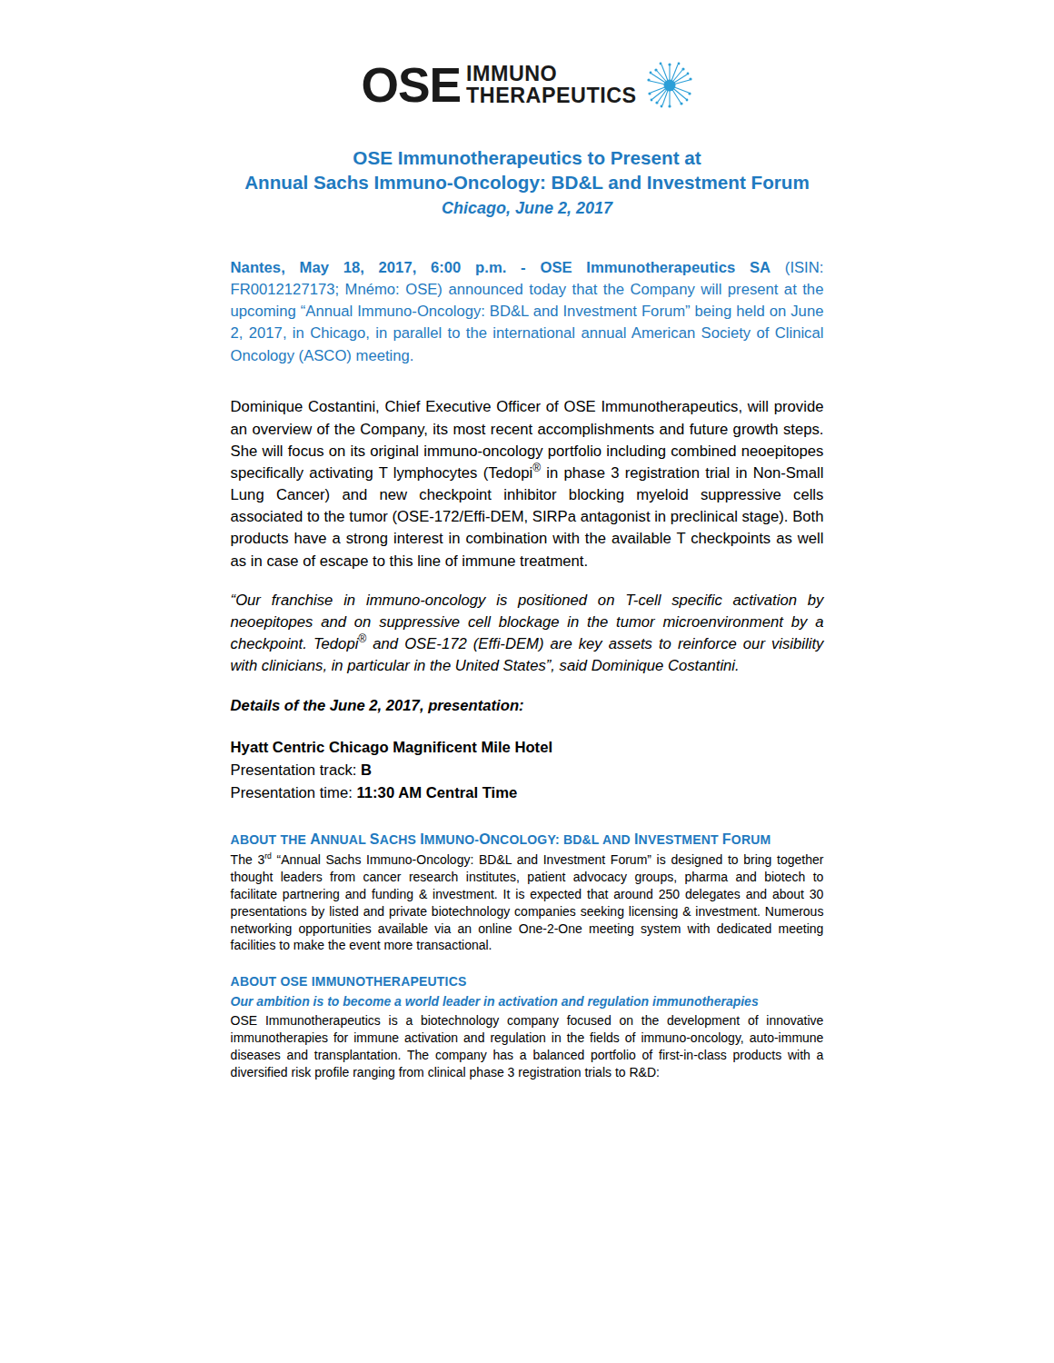OSE IMMUNO THERAPEUTICS
OSE Immunotherapeutics to Present at Annual Sachs Immuno-Oncology: BD&L and Investment Forum
Chicago, June 2, 2017
Nantes, May 18, 2017, 6:00 p.m. - OSE Immunotherapeutics SA (ISIN: FR0012127173; Mnémo: OSE) announced today that the Company will present at the upcoming “Annual Immuno-Oncology: BD&L and Investment Forum” being held on June 2, 2017, in Chicago, in parallel to the international annual American Society of Clinical Oncology (ASCO) meeting.
Dominique Costantini, Chief Executive Officer of OSE Immunotherapeutics, will provide an overview of the Company, its most recent accomplishments and future growth steps. She will focus on its original immuno-oncology portfolio including combined neoepitopes specifically activating T lymphocytes (Tedopi® in phase 3 registration trial in Non-Small Lung Cancer) and new checkpoint inhibitor blocking myeloid suppressive cells associated to the tumor (OSE-172/Effi-DEM, SIRPa antagonist in preclinical stage). Both products have a strong interest in combination with the available T checkpoints as well as in case of escape to this line of immune treatment.
“Our franchise in immuno-oncology is positioned on T-cell specific activation by neoepitopes and on suppressive cell blockage in the tumor microenvironment by a checkpoint. Tedopi® and OSE-172 (Effi-DEM) are key assets to reinforce our visibility with clinicians, in particular in the United States”, said Dominique Costantini.
Details of the June 2, 2017, presentation:
Hyatt Centric Chicago Magnificent Mile Hotel
Presentation track: B
Presentation time: 11:30 AM Central Time
About the Annual Sachs Immuno-Oncology: BD&L and Investment Forum
The 3rd “Annual Sachs Immuno-Oncology: BD&L and Investment Forum” is designed to bring together thought leaders from cancer research institutes, patient advocacy groups, pharma and biotech to facilitate partnering and funding & investment. It is expected that around 250 delegates and about 30 presentations by listed and private biotechnology companies seeking licensing & investment. Numerous networking opportunities available via an online One-2-One meeting system with dedicated meeting facilities to make the event more transactional.
About OSE Immunotherapeutics
Our ambition is to become a world leader in activation and regulation immunotherapies
OSE Immunotherapeutics is a biotechnology company focused on the development of innovative immunotherapies for immune activation and regulation in the fields of immuno-oncology, auto-immune diseases and transplantation. The company has a balanced portfolio of first-in-class products with a diversified risk profile ranging from clinical phase 3 registration trials to R&D: